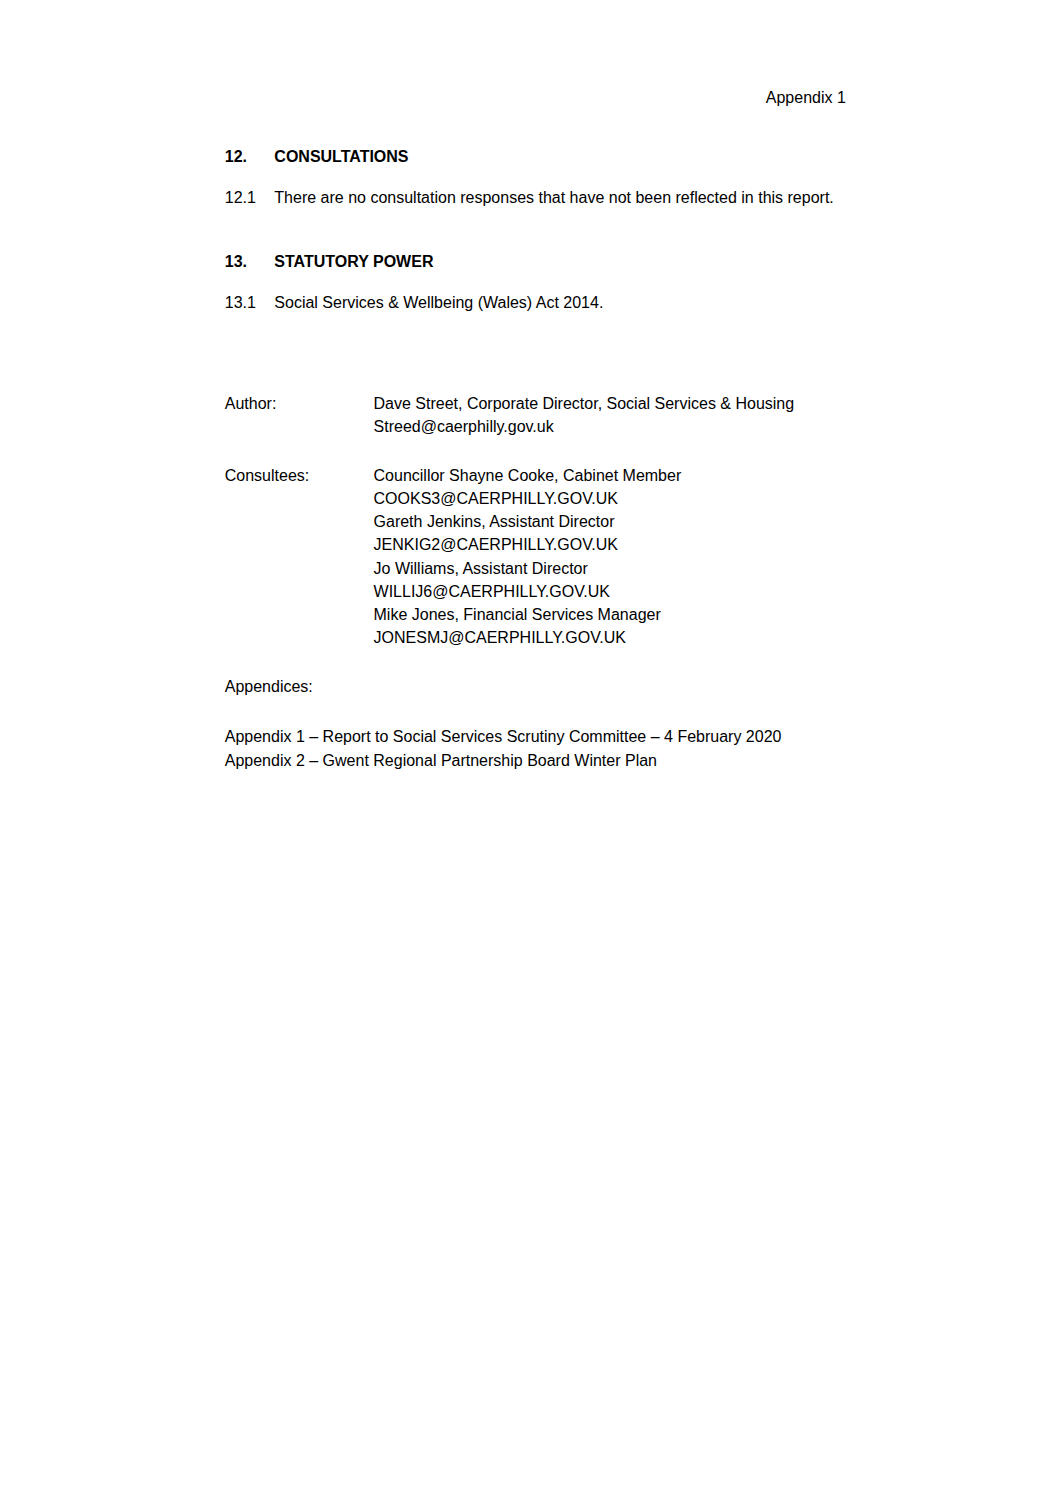Appendix 1
12. CONSULTATIONS
12.1 There are no consultation responses that have not been reflected in this report.
13. STATUTORY POWER
13.1 Social Services & Wellbeing (Wales) Act 2014.
Author:
Dave Street, Corporate Director, Social Services & Housing
Streed@caerphilly.gov.uk
Consultees:
Councillor Shayne Cooke, Cabinet Member
COOKS3@CAERPHILLY.GOV.UK
Gareth Jenkins, Assistant Director
JENKIG2@CAERPHILLY.GOV.UK
Jo Williams, Assistant Director
WILLIJ6@CAERPHILLY.GOV.UK
Mike Jones, Financial Services Manager
JONESMJ@CAERPHILLY.GOV.UK
Appendices:
Appendix 1 – Report to Social Services Scrutiny Committee – 4 February 2020
Appendix 2 – Gwent Regional Partnership Board Winter Plan